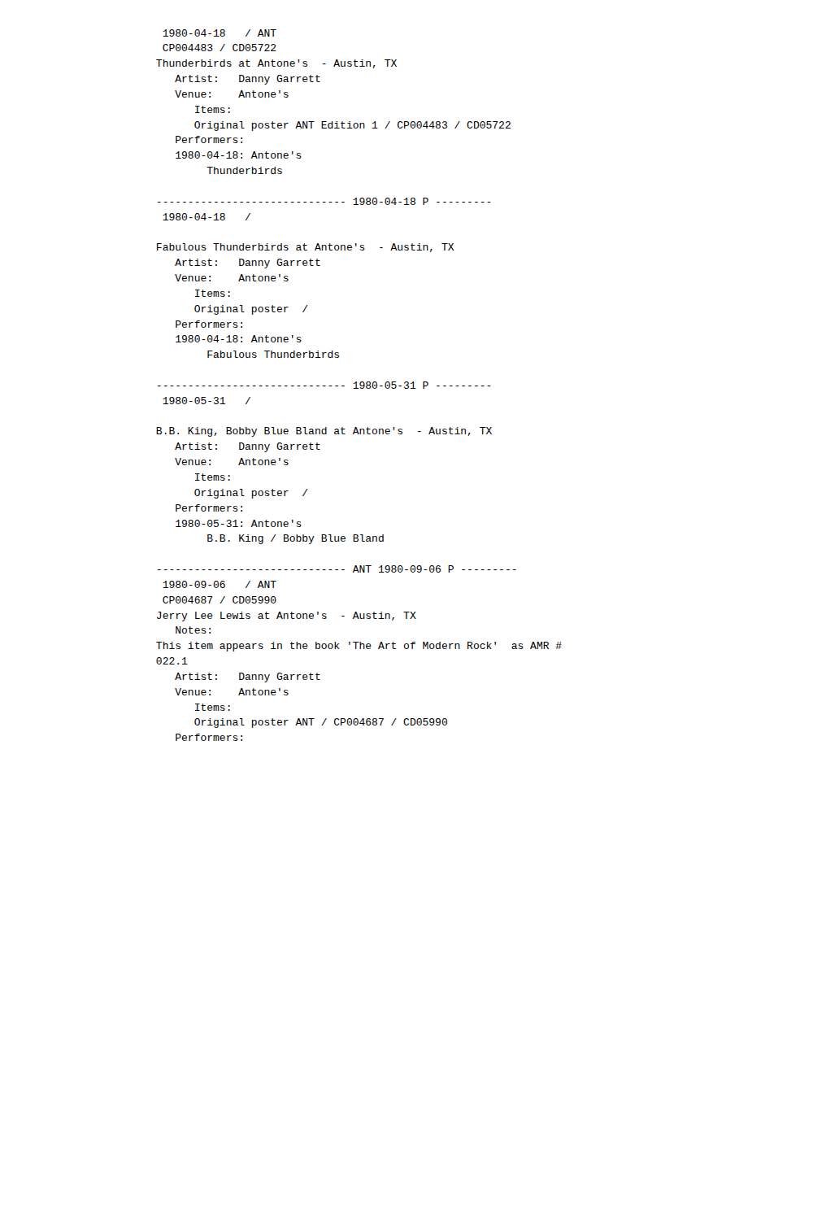1980-04-18   / ANT 
 CP004483 / CD05722
Thunderbirds at Antone's  - Austin, TX
   Artist:   Danny Garrett
   Venue:    Antone's
      Items:
      Original poster ANT Edition 1 / CP004483 / CD05722
   Performers:
   1980-04-18: Antone's
        Thunderbirds

------------------------------ 1980-04-18 P ---------
 1980-04-18   / 

Fabulous Thunderbirds at Antone's  - Austin, TX
   Artist:   Danny Garrett
   Venue:    Antone's
      Items:
      Original poster  / 
   Performers:
   1980-04-18: Antone's
        Fabulous Thunderbirds

------------------------------ 1980-05-31 P ---------
 1980-05-31   / 

B.B. King, Bobby Blue Bland at Antone's  - Austin, TX
   Artist:   Danny Garrett
   Venue:    Antone's
      Items:
      Original poster  / 
   Performers:
   1980-05-31: Antone's
        B.B. King / Bobby Blue Bland

------------------------------ ANT 1980-09-06 P ---------
 1980-09-06   / ANT 
 CP004687 / CD05990
Jerry Lee Lewis at Antone's  - Austin, TX
   Notes:
This item appears in the book 'The Art of Modern Rock'  as AMR # 
022.1
   Artist:   Danny Garrett
   Venue:    Antone's
      Items:
      Original poster ANT / CP004687 / CD05990
   Performers: